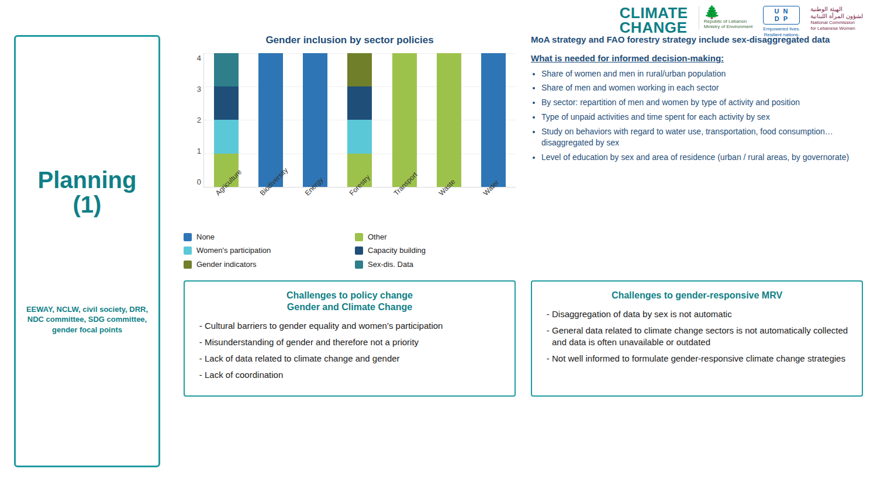CLIMATE CHANGE
🌲
Republic of Lebanon
Ministry of Environment
U N
D P
Empowered lives.
Resilient nations.
الهيئة الوطنية
لشؤون المرأة اللبنانية
National Commission
for Lebanese Women
Planning
(1)
EEWAY, NCLW, civil society, DRR, NDC committee, SDG committee, gender focal points
Gender inclusion by sector policies
43210
Agriculture Biodiversity Energy Forestry Transport Waste Water
None
Other
Women's participation
Capacity building
Gender indicators
Sex-dis. Data
MoA strategy and FAO forestry strategy include sex-disaggregated data
What is needed for informed decision-making:
Share of women and men in rural/urban population
Share of men and women working in each sector
By sector: repartition of men and women by type of activity and position
Type of unpaid activities and time spent for each activity by sex
Study on behaviors with regard to water use, transportation, food consumption… disaggregated by sex
Level of education by sex and area of residence (urban / rural areas, by governorate)
Challenges to policy change
Gender and Climate Change
Cultural barriers to gender equality and women’s participation
Misunderstanding of gender and therefore not a priority
Lack of data related to climate change and gender
Lack of coordination
Challenges to gender-responsive MRV
Disaggregation of data by sex is not automatic
General data related to climate change sectors is not automatically collected and data is often unavailable or outdated
Not well informed to formulate gender-responsive climate change strategies